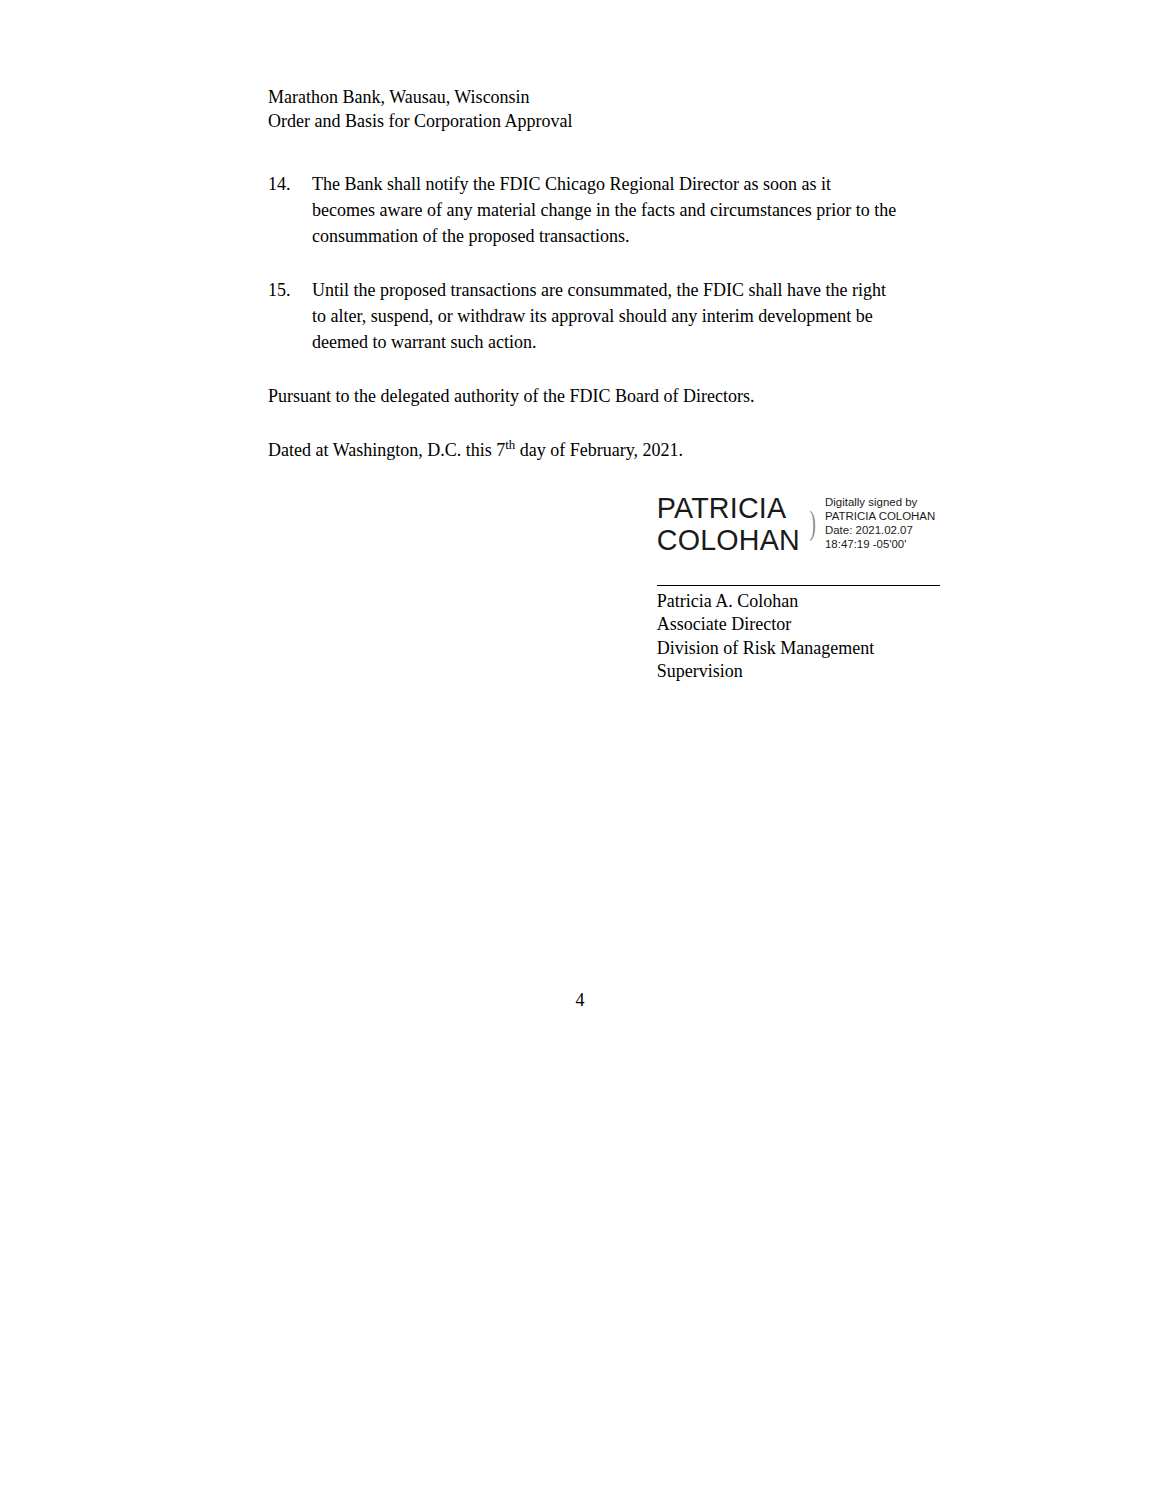Marathon Bank, Wausau, Wisconsin
Order and Basis for Corporation Approval
14. The Bank shall notify the FDIC Chicago Regional Director as soon as it becomes aware of any material change in the facts and circumstances prior to the consummation of the proposed transactions.
15. Until the proposed transactions are consummated, the FDIC shall have the right to alter, suspend, or withdraw its approval should any interim development be deemed to warrant such action.
Pursuant to the delegated authority of the FDIC Board of Directors.
Dated at Washington, D.C. this 7th day of February, 2021.
PATRICIA
COLOHAN
)
Digitally signed by
PATRICIA COLOHAN
Date: 2021.02.07
18:47:19 -05'00'
Patricia A. Colohan
Associate Director
Division of Risk Management Supervision
4